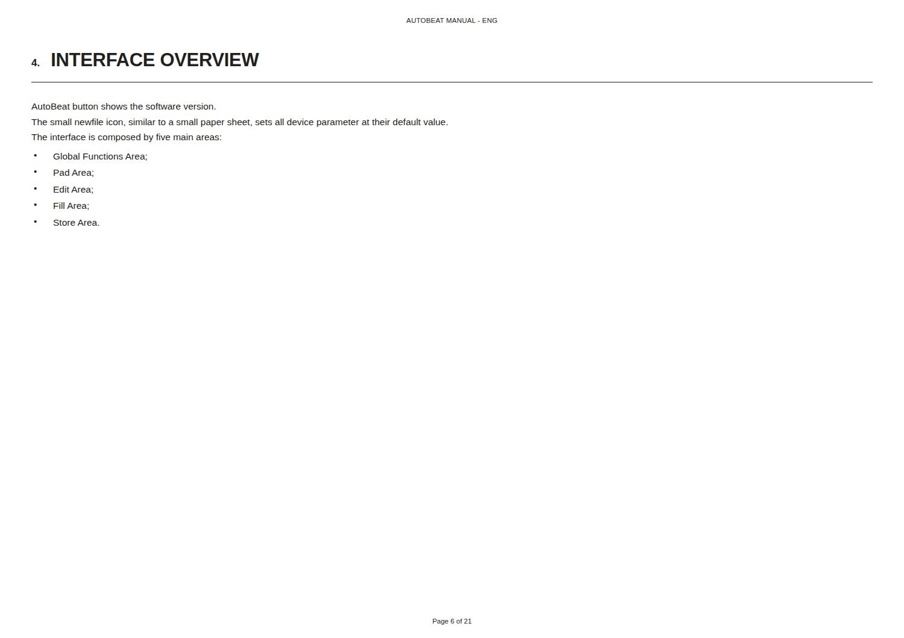AUTOBEAT MANUAL - ENG
4. INTERFACE OVERVIEW
AutoBeat button shows the software version.
The small newfile icon, similar to a small paper sheet, sets all device parameter at their default value.
The interface is composed by five main areas:
Global Functions Area;
Pad Area;
Edit Area;
Fill Area;
Store Area.
Page 6 of 21